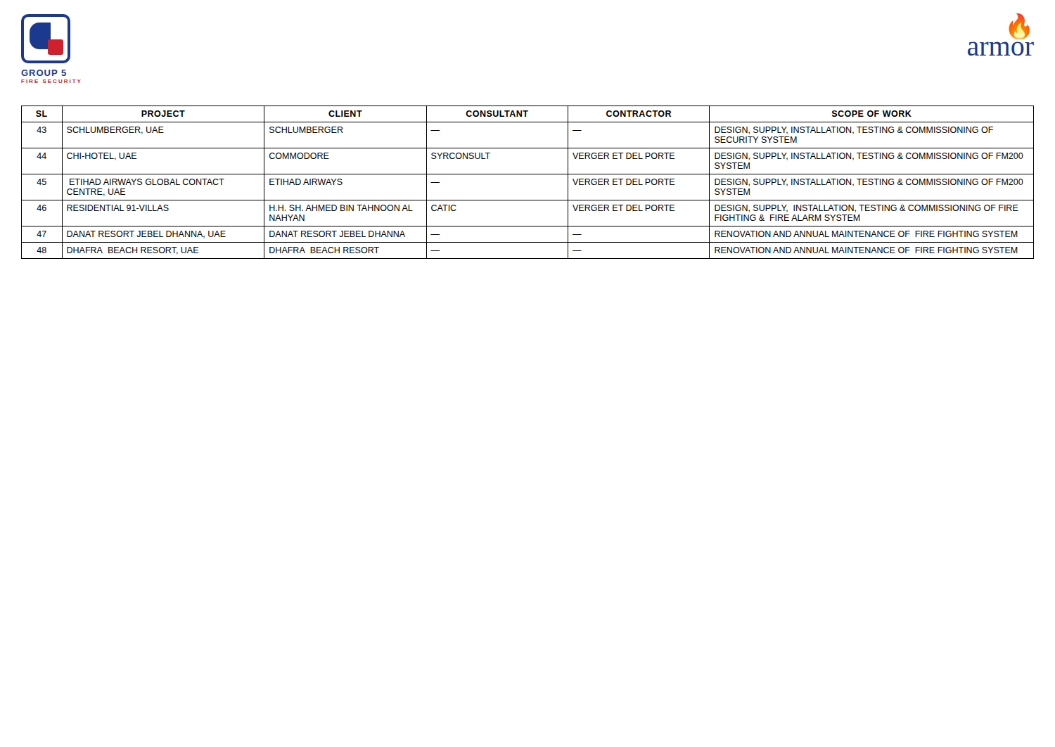GROUP 5FIRE SECURITY
🔥
armor
Project reference list
| SL | PROJECT | CLIENT | CONSULTANT | CONTRACTOR | SCOPE OF WORK |
| --- | --- | --- | --- | --- | --- |
| 43 | SCHLUMBERGER, UAE | SCHLUMBERGER | — | — | DESIGN, SUPPLY, INSTALLATION, TESTING & COMMISSIONING OF SECURITY SYSTEM |
| 44 | CHI-HOTEL, UAE | COMMODORE | SYRCONSULT | VERGER ET DEL PORTE | DESIGN, SUPPLY, INSTALLATION, TESTING & COMMISSIONING OF FM200 SYSTEM |
| 45 | ETIHAD AIRWAYS GLOBAL CONTACT CENTRE, UAE | ETIHAD AIRWAYS | — | VERGER ET DEL PORTE | DESIGN, SUPPLY, INSTALLATION, TESTING & COMMISSIONING OF FM200 SYSTEM |
| 46 | RESIDENTIAL 91-VILLAS | H.H. SH. AHMED BIN TAHNOON AL NAHYAN | CATIC | VERGER ET DEL PORTE | DESIGN, SUPPLY, INSTALLATION, TESTING & COMMISSIONING OF FIRE FIGHTING & FIRE ALARM SYSTEM |
| 47 | DANAT RESORT JEBEL DHANNA, UAE | DANAT RESORT JEBEL DHANNA | — | — | RENOVATION AND ANNUAL MAINTENANCE OF FIRE FIGHTING SYSTEM |
| 48 | DHAFRA BEACH RESORT, UAE | DHAFRA BEACH RESORT | — | — | RENOVATION AND ANNUAL MAINTENANCE OF FIRE FIGHTING SYSTEM |